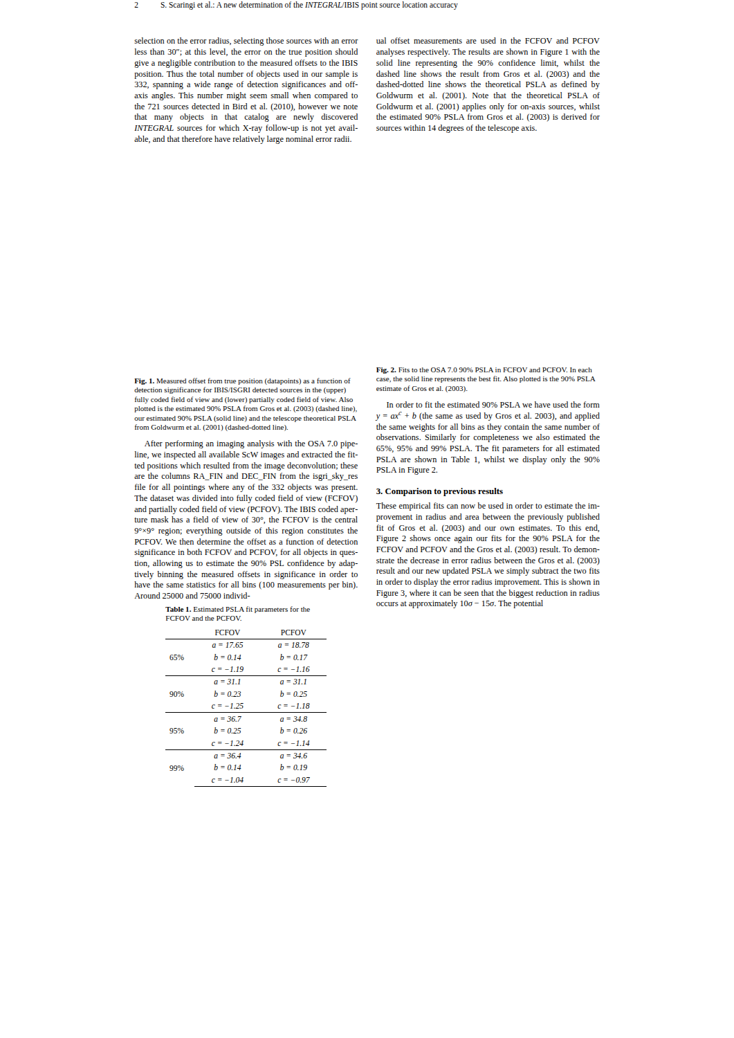2
S. Scaringi et al.: A new determination of the INTEGRAL/IBIS point source location accuracy
selection on the error radius, selecting those sources with an error less than 30″; at this level, the error on the true position should give a negligible contribution to the measured offsets to the IBIS position. Thus the total number of objects used in our sample is 332, spanning a wide range of detection significances and off-axis angles. This number might seem small when compared to the 721 sources detected in Bird et al. (2010), however we note that many objects in that catalog are newly discovered INTEGRAL sources for which X-ray follow-up is not yet available, and that therefore have relatively large nominal error radii.
Fig. 1. Measured offset from true position (datapoints) as a function of detection significance for IBIS/ISGRI detected sources in the (upper) fully coded field of view and (lower) partially coded field of view. Also plotted is the estimated 90% PSLA from Gros et al. (2003) (dashed line), our estimated 90% PSLA (solid line) and the telescope theoretical PSLA from Goldwurm et al. (2001) (dashed-dotted line).
After performing an imaging analysis with the OSA 7.0 pipeline, we inspected all available ScW images and extracted the fitted positions which resulted from the image deconvolution; these are the columns RA_FIN and DEC_FIN from the isgri_sky_res file for all pointings where any of the 332 objects was present. The dataset was divided into fully coded field of view (FCFOV) and partially coded field of view (PCFOV). The IBIS coded aperture mask has a field of view of 30°, the FCFOV is the central 9°×9° region; everything outside of this region constitutes the PCFOV. We then determine the offset as a function of detection significance in both FCFOV and PCFOV, for all objects in question, allowing us to estimate the 90% PSL confidence by adaptively binning the measured offsets in significance in order to have the same statistics for all bins (100 measurements per bin). Around 25000 and 75000 individ-
Table 1. Estimated PSLA fit parameters for the FCFOV and the PCFOV.
| | FCFOV | PCFOV |
| --- | --- | --- |
| 65% | a = 17.65 | a = 18.78 |
| b = 0.14 | b = 0.17 |
| c = −1.19 | c = −1.16 |
| 90% | a = 31.1 | a = 31.1 |
| b = 0.23 | b = 0.25 |
| c = −1.25 | c = −1.18 |
| 95% | a = 36.7 | a = 34.8 |
| b = 0.25 | b = 0.26 |
| c = −1.24 | c = −1.14 |
| 99% | a = 36.4 | a = 34.6 |
| b = 0.14 | b = 0.19 |
| c = −1.04 | c = −0.97 |
ual offset measurements are used in the FCFOV and PCFOV analyses respectively. The results are shown in Figure 1 with the solid line representing the 90% confidence limit, whilst the dashed line shows the result from Gros et al. (2003) and the dashed-dotted line shows the theoretical PSLA as defined by Goldwurm et al. (2001). Note that the theoretical PSLA of Goldwurm et al. (2001) applies only for on-axis sources, whilst the estimated 90% PSLA from Gros et al. (2003) is derived for sources within 14 degrees of the telescope axis.
Fig. 2. Fits to the OSA 7.0 90% PSLA in FCFOV and PCFOV. In each case, the solid line represents the best fit. Also plotted is the 90% PSLA estimate of Gros et al. (2003).
In order to fit the estimated 90% PSLA we have used the form y = axc + b (the same as used by Gros et al. 2003), and applied the same weights for all bins as they contain the same number of observations. Similarly for completeness we also estimated the 65%, 95% and 99% PSLA. The fit parameters for all estimated PSLA are shown in Table 1, whilst we display only the 90% PSLA in Figure 2.
3. Comparison to previous results
These empirical fits can now be used in order to estimate the improvement in radius and area between the previously published fit of Gros et al. (2003) and our own estimates. To this end, Figure 2 shows once again our fits for the 90% PSLA for the FCFOV and PCFOV and the Gros et al. (2003) result. To demonstrate the decrease in error radius between the Gros et al. (2003) result and our new updated PSLA we simply subtract the two fits in order to display the error radius improvement. This is shown in Figure 3, where it can be seen that the biggest reduction in radius occurs at approximately 10σ − 15σ. The potential